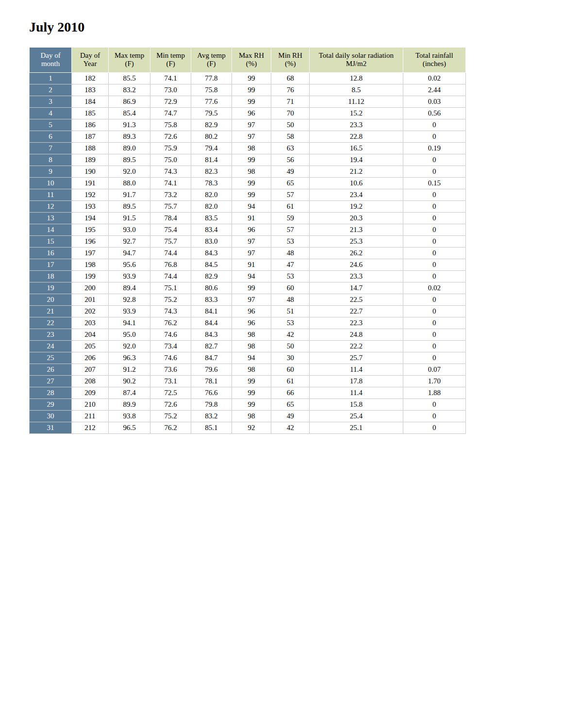July 2010
| Day of month | Day of Year | Max temp (F) | Min temp (F) | Avg temp (F) | Max RH (%) | Min RH (%) | Total daily solar radiation MJ/m2 | Total rainfall (inches) |
| --- | --- | --- | --- | --- | --- | --- | --- | --- |
| 1 | 182 | 85.5 | 74.1 | 77.8 | 99 | 68 | 12.8 | 0.02 |
| 2 | 183 | 83.2 | 73.0 | 75.8 | 99 | 76 | 8.5 | 2.44 |
| 3 | 184 | 86.9 | 72.9 | 77.6 | 99 | 71 | 11.12 | 0.03 |
| 4 | 185 | 85.4 | 74.7 | 79.5 | 96 | 70 | 15.2 | 0.56 |
| 5 | 186 | 91.3 | 75.8 | 82.9 | 97 | 50 | 23.3 | 0 |
| 6 | 187 | 89.3 | 72.6 | 80.2 | 97 | 58 | 22.8 | 0 |
| 7 | 188 | 89.0 | 75.9 | 79.4 | 98 | 63 | 16.5 | 0.19 |
| 8 | 189 | 89.5 | 75.0 | 81.4 | 99 | 56 | 19.4 | 0 |
| 9 | 190 | 92.0 | 74.3 | 82.3 | 98 | 49 | 21.2 | 0 |
| 10 | 191 | 88.0 | 74.1 | 78.3 | 99 | 65 | 10.6 | 0.15 |
| 11 | 192 | 91.7 | 73.2 | 82.0 | 99 | 57 | 23.4 | 0 |
| 12 | 193 | 89.5 | 75.7 | 82.0 | 94 | 61 | 19.2 | 0 |
| 13 | 194 | 91.5 | 78.4 | 83.5 | 91 | 59 | 20.3 | 0 |
| 14 | 195 | 93.0 | 75.4 | 83.4 | 96 | 57 | 21.3 | 0 |
| 15 | 196 | 92.7 | 75.7 | 83.0 | 97 | 53 | 25.3 | 0 |
| 16 | 197 | 94.7 | 74.4 | 84.3 | 97 | 48 | 26.2 | 0 |
| 17 | 198 | 95.6 | 76.8 | 84.5 | 91 | 47 | 24.6 | 0 |
| 18 | 199 | 93.9 | 74.4 | 82.9 | 94 | 53 | 23.3 | 0 |
| 19 | 200 | 89.4 | 75.1 | 80.6 | 99 | 60 | 14.7 | 0.02 |
| 20 | 201 | 92.8 | 75.2 | 83.3 | 97 | 48 | 22.5 | 0 |
| 21 | 202 | 93.9 | 74.3 | 84.1 | 96 | 51 | 22.7 | 0 |
| 22 | 203 | 94.1 | 76.2 | 84.4 | 96 | 53 | 22.3 | 0 |
| 23 | 204 | 95.0 | 74.6 | 84.3 | 98 | 42 | 24.8 | 0 |
| 24 | 205 | 92.0 | 73.4 | 82.7 | 98 | 50 | 22.2 | 0 |
| 25 | 206 | 96.3 | 74.6 | 84.7 | 94 | 30 | 25.7 | 0 |
| 26 | 207 | 91.2 | 73.6 | 79.6 | 98 | 60 | 11.4 | 0.07 |
| 27 | 208 | 90.2 | 73.1 | 78.1 | 99 | 61 | 17.8 | 1.70 |
| 28 | 209 | 87.4 | 72.5 | 76.6 | 99 | 66 | 11.4 | 1.88 |
| 29 | 210 | 89.9 | 72.6 | 79.8 | 99 | 65 | 15.8 | 0 |
| 30 | 211 | 93.8 | 75.2 | 83.2 | 98 | 49 | 25.4 | 0 |
| 31 | 212 | 96.5 | 76.2 | 85.1 | 92 | 42 | 25.1 | 0 |